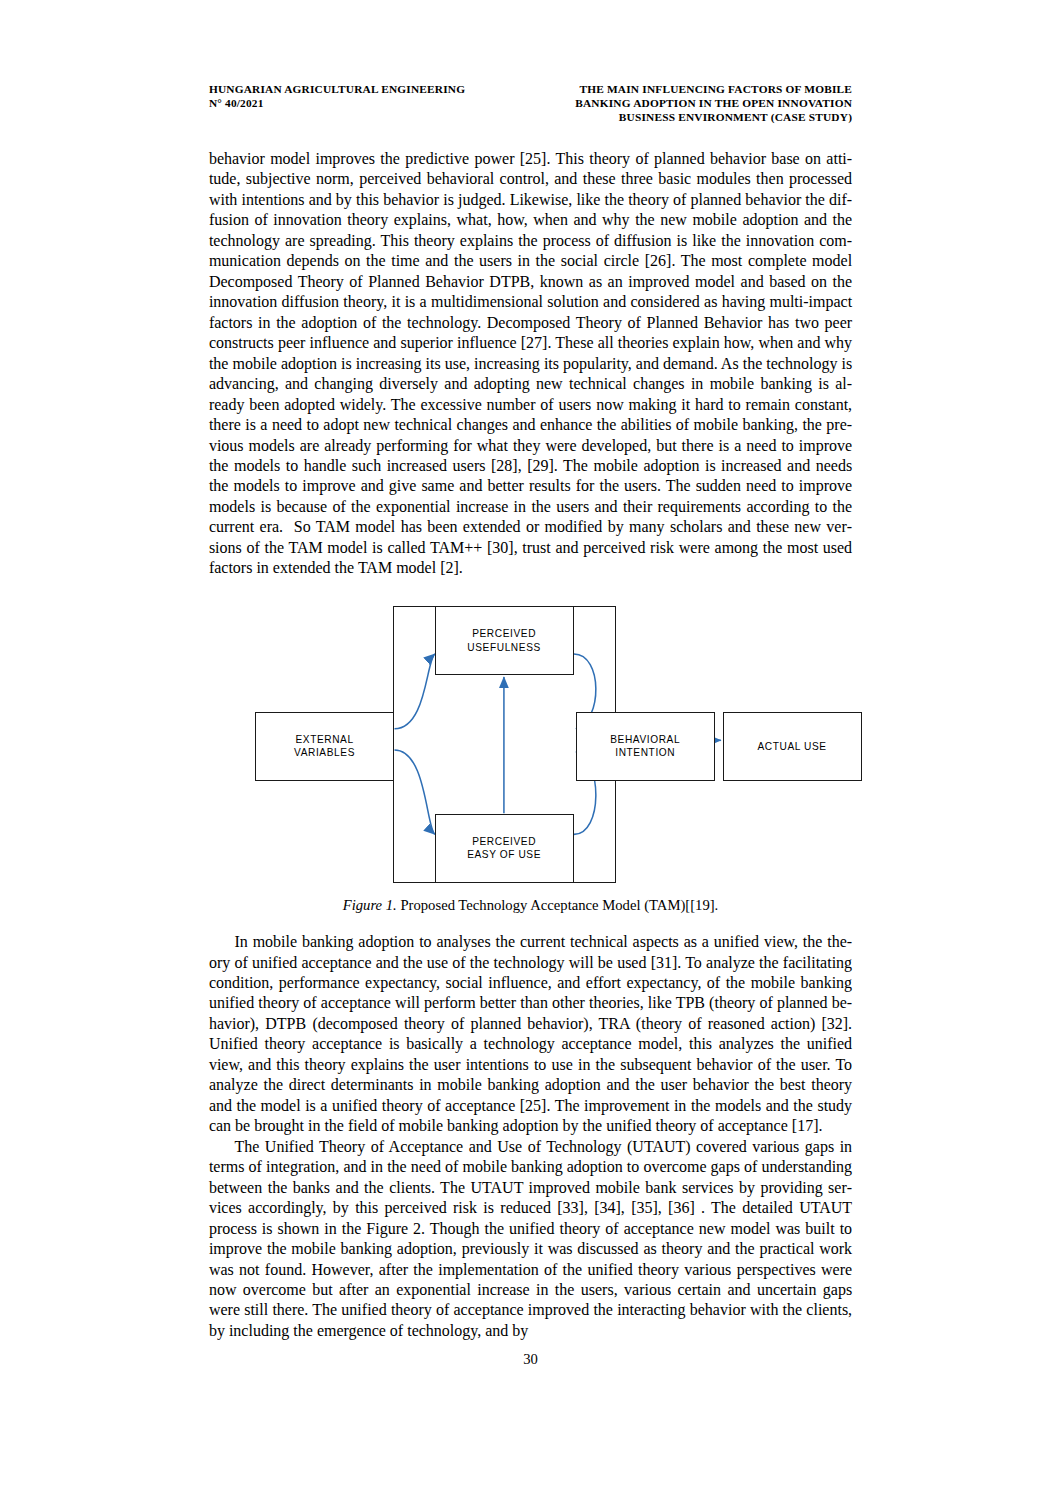HUNGARIAN AGRICULTURAL ENGINEERING
N° 40/2021
THE MAIN INFLUENCING FACTORS OF MOBILE
BANKING ADOPTION IN THE OPEN INNOVATION
BUSINESS ENVIRONMENT (CASE STUDY)
behavior model improves the predictive power [25]. This theory of planned behavior base on attitude, subjective norm, perceived behavioral control, and these three basic modules then processed with intentions and by this behavior is judged. Likewise, like the theory of planned behavior the diffusion of innovation theory explains, what, how, when and why the new mobile adoption and the technology are spreading. This theory explains the process of diffusion is like the innovation communication depends on the time and the users in the social circle [26]. The most complete model Decomposed Theory of Planned Behavior DTPB, known as an improved model and based on the innovation diffusion theory, it is a multidimensional solution and considered as having multi-impact factors in the adoption of the technology. Decomposed Theory of Planned Behavior has two peer constructs peer influence and superior influence [27]. These all theories explain how, when and why the mobile adoption is increasing its use, increasing its popularity, and demand. As the technology is advancing, and changing diversely and adopting new technical changes in mobile banking is already been adopted widely. The excessive number of users now making it hard to remain constant, there is a need to adopt new technical changes and enhance the abilities of mobile banking, the previous models are already performing for what they were developed, but there is a need to improve the models to handle such increased users [28], [29]. The mobile adoption is increased and needs the models to improve and give same and better results for the users. The sudden need to improve models is because of the exponential increase in the users and their requirements according to the current era. So TAM model has been extended or modified by many scholars and these new versions of the TAM model is called TAM++ [30], trust and perceived risk were among the most used factors in extended the TAM model [2].
PERCEIVED
USEFULNESS
EXTERNAL
VARIABLES
BEHAVIORAL
INTENTION
ACTUAL USE
PERCEIVED
EASY OF USE
Figure 1. Proposed Technology Acceptance Model (TAM)[[19].
In mobile banking adoption to analyses the current technical aspects as a unified view, the theory of unified acceptance and the use of the technology will be used [31]. To analyze the facilitating condition, performance expectancy, social influence, and effort expectancy, of the mobile banking unified theory of acceptance will perform better than other theories, like TPB (theory of planned behavior), DTPB (decomposed theory of planned behavior), TRA (theory of reasoned action) [32]. Unified theory acceptance is basically a technology acceptance model, this analyzes the unified view, and this theory explains the user intentions to use in the subsequent behavior of the user. To analyze the direct determinants in mobile banking adoption and the user behavior the best theory and the model is a unified theory of acceptance [25]. The improvement in the models and the study can be brought in the field of mobile banking adoption by the unified theory of acceptance [17].
The Unified Theory of Acceptance and Use of Technology (UTAUT) covered various gaps in terms of integration, and in the need of mobile banking adoption to overcome gaps of understanding between the banks and the clients. The UTAUT improved mobile bank services by providing services accordingly, by this perceived risk is reduced [33], [34], [35], [36] . The detailed UTAUT process is shown in the Figure 2. Though the unified theory of acceptance new model was built to improve the mobile banking adoption, previously it was discussed as theory and the practical work was not found. However, after the implementation of the unified theory various perspectives were now overcome but after an exponential increase in the users, various certain and uncertain gaps were still there. The unified theory of acceptance improved the interacting behavior with the clients, by including the emergence of technology, and by
30